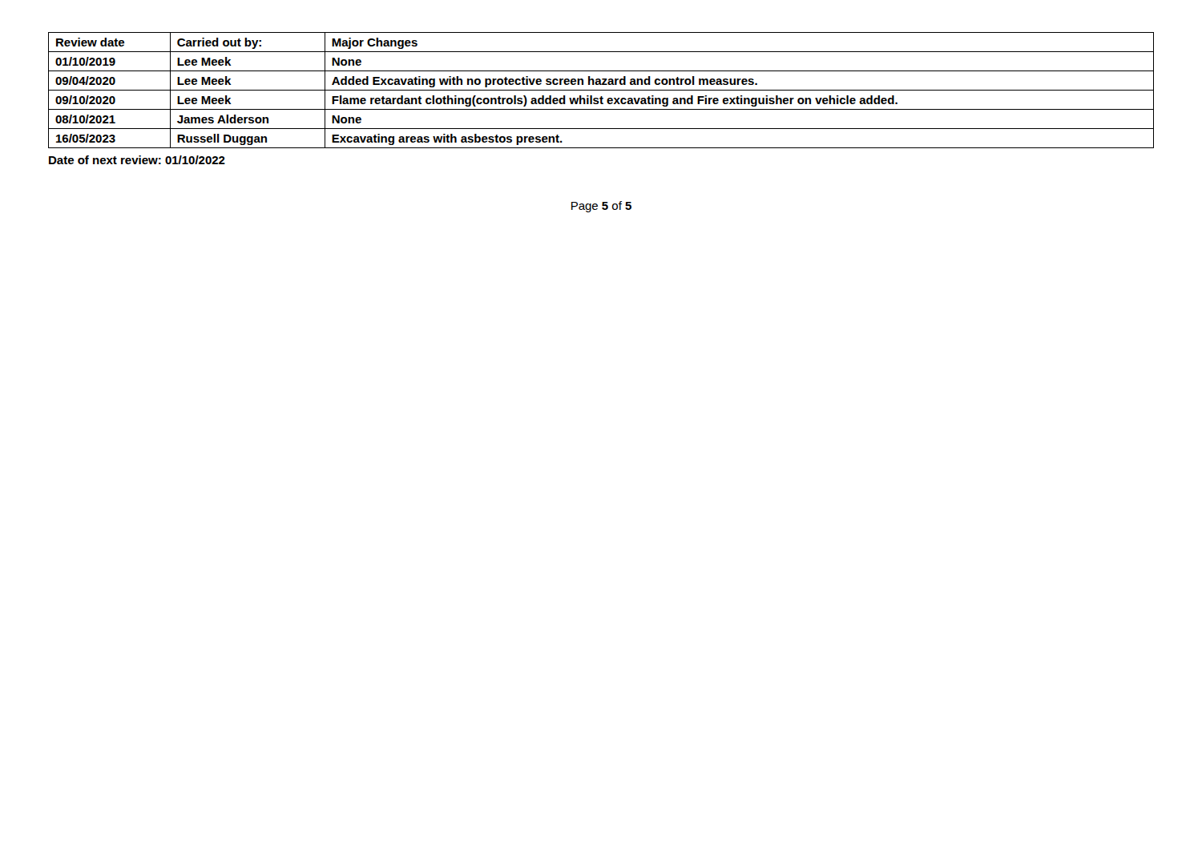| Review date | Carried out by: | Major Changes |
| --- | --- | --- |
| 01/10/2019 | Lee Meek | None |
| 09/04/2020 | Lee Meek | Added Excavating with no protective screen hazard and control measures. |
| 09/10/2020 | Lee Meek | Flame retardant clothing(controls) added whilst excavating and Fire extinguisher on vehicle added. |
| 08/10/2021 | James Alderson | None |
| 16/05/2023 | Russell Duggan | Excavating areas with asbestos present. |
Date of next review: 01/10/2022
Page 5 of 5